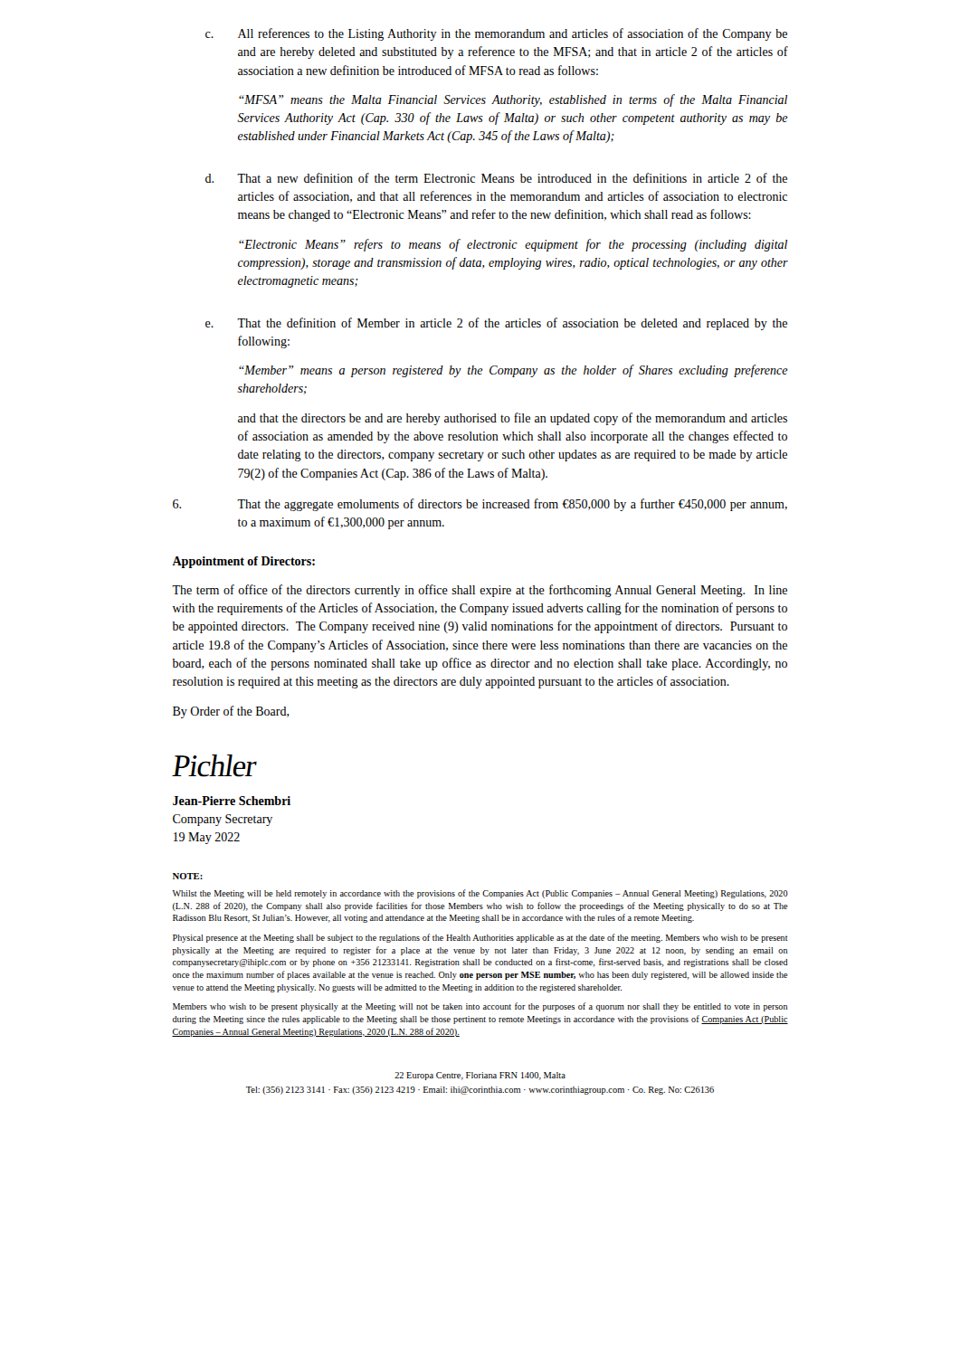c.
All references to the Listing Authority in the memorandum and articles of association of the Company be and are hereby deleted and substituted by a reference to the MFSA; and that in article 2 of the articles of association a new definition be introduced of MFSA to read as follows:
“MFSA” means the Malta Financial Services Authority, established in terms of the Malta Financial Services Authority Act (Cap. 330 of the Laws of Malta) or such other competent authority as may be established under Financial Markets Act (Cap. 345 of the Laws of Malta);
d.
That a new definition of the term Electronic Means be introduced in the definitions in article 2 of the articles of association, and that all references in the memorandum and articles of association to electronic means be changed to “Electronic Means” and refer to the new definition, which shall read as follows:
“Electronic Means” refers to means of electronic equipment for the processing (including digital compression), storage and transmission of data, employing wires, radio, optical technologies, or any other electromagnetic means;
e.
That the definition of Member in article 2 of the articles of association be deleted and replaced by the following:
“Member” means a person registered by the Company as the holder of Shares excluding preference shareholders;
and that the directors be and are hereby authorised to file an updated copy of the memorandum and articles of association as amended by the above resolution which shall also incorporate all the changes effected to date relating to the directors, company secretary or such other updates as are required to be made by article 79(2) of the Companies Act (Cap. 386 of the Laws of Malta).
6.
That the aggregate emoluments of directors be increased from €850,000 by a further €450,000 per annum, to a maximum of €1,300,000 per annum.
Appointment of Directors:
The term of office of the directors currently in office shall expire at the forthcoming Annual General Meeting. In line with the requirements of the Articles of Association, the Company issued adverts calling for the nomination of persons to be appointed directors. The Company received nine (9) valid nominations for the appointment of directors. Pursuant to article 19.8 of the Company’s Articles of Association, since there were less nominations than there are vacancies on the board, each of the persons nominated shall take up office as director and no election shall take place. Accordingly, no resolution is required at this meeting as the directors are duly appointed pursuant to the articles of association.
By Order of the Board,
Pichler
Jean-Pierre Schembri
Company Secretary
19 May 2022
NOTE:
Whilst the Meeting will be held remotely in accordance with the provisions of the Companies Act (Public Companies – Annual General Meeting) Regulations, 2020 (L.N. 288 of 2020), the Company shall also provide facilities for those Members who wish to follow the proceedings of the Meeting physically to do so at The Radisson Blu Resort, St Julian’s. However, all voting and attendance at the Meeting shall be in accordance with the rules of a remote Meeting.
Physical presence at the Meeting shall be subject to the regulations of the Health Authorities applicable as at the date of the meeting. Members who wish to be present physically at the Meeting are required to register for a place at the venue by not later than Friday, 3 June 2022 at 12 noon, by sending an email on companysecretary@ihiplc.com or by phone on +356 21233141. Registration shall be conducted on a first-come, first-served basis, and registrations shall be closed once the maximum number of places available at the venue is reached. Only one person per MSE number, who has been duly registered, will be allowed inside the venue to attend the Meeting physically. No guests will be admitted to the Meeting in addition to the registered shareholder.
Members who wish to be present physically at the Meeting will not be taken into account for the purposes of a quorum nor shall they be entitled to vote in person during the Meeting since the rules applicable to the Meeting shall be those pertinent to remote Meetings in accordance with the provisions of Companies Act (Public Companies – Annual General Meeting) Regulations, 2020 (L.N. 288 of 2020).
22 Europa Centre, Floriana FRN 1400, Malta
Tel: (356) 2123 3141 · Fax: (356) 2123 4219 · Email: ihi@corinthia.com · www.corinthiagroup.com · Co. Reg. No: C26136